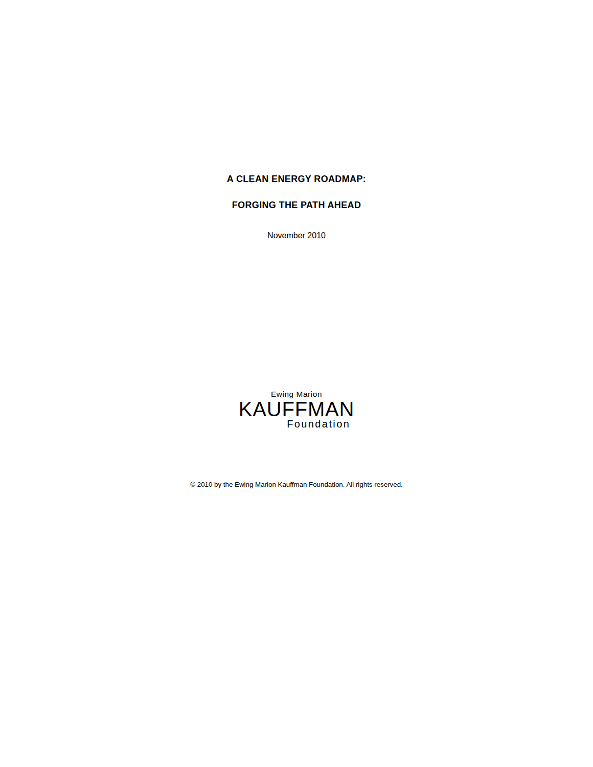A CLEAN ENERGY ROADMAP:FORGING THE PATH AHEAD
November 2010
Ewing Marion KAUFFMAN Foundation
© 2010 by the Ewing Marion Kauffman Foundation. All rights reserved.